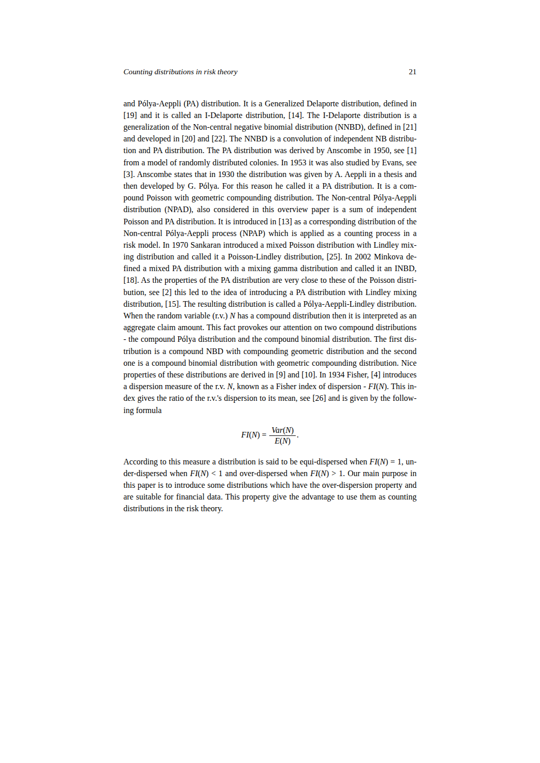Counting distributions in risk theory 21
and Pólya-Aeppli (PA) distribution. It is a Generalized Delaporte distribution, defined in [19] and it is called an I-Delaporte distribution, [14]. The I-Delaporte distribution is a generalization of the Non-central negative binomial distribution (NNBD), defined in [21] and developed in [20] and [22]. The NNBD is a convolution of independent NB distribution and PA distribution. The PA distribution was derived by Anscombe in 1950, see [1] from a model of randomly distributed colonies. In 1953 it was also studied by Evans, see [3]. Anscombe states that in 1930 the distribution was given by A. Aeppli in a thesis and then developed by G. Pólya. For this reason he called it a PA distribution. It is a compound Poisson with geometric compounding distribution. The Non-central Pólya-Aeppli distribution (NPAD), also considered in this overview paper is a sum of independent Poisson and PA distribution. It is introduced in [13] as a corresponding distribution of the Non-central Pólya-Aeppli process (NPAP) which is applied as a counting process in a risk model. In 1970 Sankaran introduced a mixed Poisson distribution with Lindley mixing distribution and called it a Poisson-Lindley distribution, [25]. In 2002 Minkova defined a mixed PA distribution with a mixing gamma distribution and called it an INBD, [18]. As the properties of the PA distribution are very close to these of the Poisson distribution, see [2] this led to the idea of introducing a PA distribution with Lindley mixing distribution, [15]. The resulting distribution is called a Pólya-Aeppli-Lindley distribution. When the random variable (r.v.) N has a compound distribution then it is interpreted as an aggregate claim amount. This fact provokes our attention on two compound distributions - the compound Pólya distribution and the compound binomial distribution. The first distribution is a compound NBD with compounding geometric distribution and the second one is a compound binomial distribution with geometric compounding distribution. Nice properties of these distributions are derived in [9] and [10]. In 1934 Fisher, [4] introduces a dispersion measure of the r.v. N, known as a Fisher index of dispersion - FI(N). This index gives the ratio of the r.v.'s dispersion to its mean, see [26] and is given by the following formula
FI(N) = Var(N) E(N) .
According to this measure a distribution is said to be equi-dispersed when FI(N) = 1, under-dispersed when FI(N) < 1 and over-dispersed when FI(N) > 1. Our main purpose in this paper is to introduce some distributions which have the over-dispersion property and are suitable for financial data. This property give the advantage to use them as counting distributions in the risk theory.